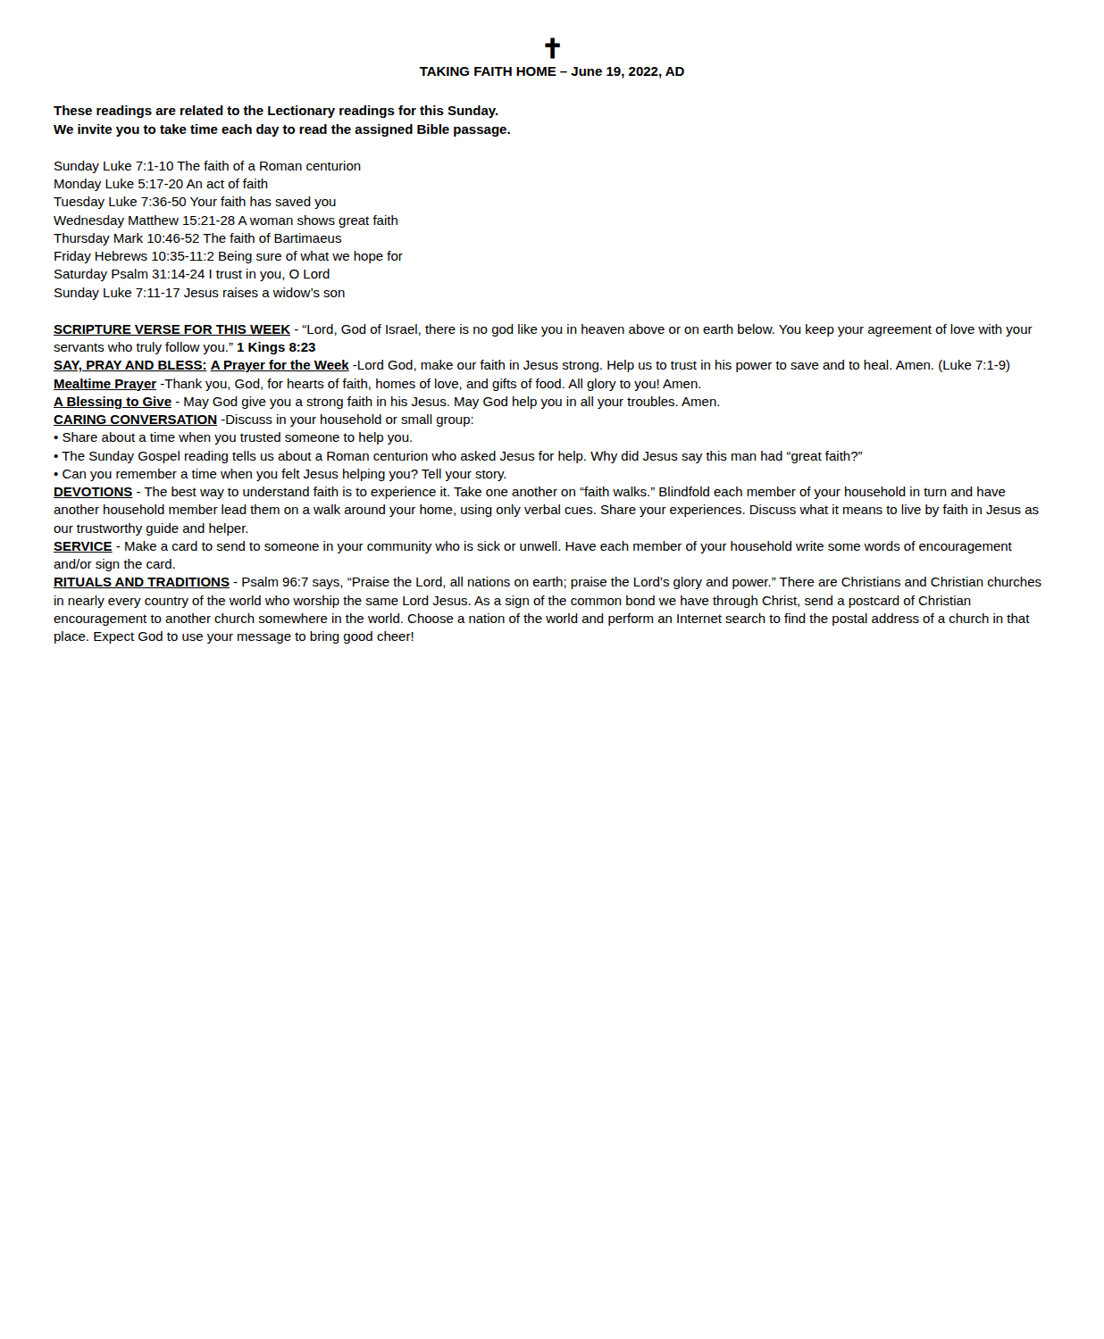✝
TAKING FAITH HOME – June 19, 2022, AD
These readings are related to the Lectionary readings for this Sunday.
We invite you to take time each day to read the assigned Bible passage.
Sunday Luke 7:1-10 The faith of a Roman centurion
Monday Luke 5:17-20 An act of faith
Tuesday Luke 7:36-50 Your faith has saved you
Wednesday Matthew 15:21-28 A woman shows great faith
Thursday Mark 10:46-52 The faith of Bartimaeus
Friday Hebrews 10:35-11:2 Being sure of what we hope for
Saturday Psalm 31:14-24 I trust in you, O Lord
Sunday Luke 7:11-17 Jesus raises a widow’s son
SCRIPTURE VERSE FOR THIS WEEK - “Lord, God of Israel, there is no god like you in heaven above or on earth below. You keep your agreement of love with your servants who truly follow you.” 1 Kings 8:23
SAY, PRAY AND BLESS: A Prayer for the Week -Lord God, make our faith in Jesus strong. Help us to trust in his power to save and to heal. Amen. (Luke 7:1-9)
Mealtime Prayer -Thank you, God, for hearts of faith, homes of love, and gifts of food. All glory to you! Amen.
A Blessing to Give - May God give you a strong faith in his Jesus. May God help you in all your troubles. Amen.
CARING CONVERSATION -Discuss in your household or small group:
Share about a time when you trusted someone to help you.
The Sunday Gospel reading tells us about a Roman centurion who asked Jesus for help. Why did Jesus say this man had “great faith?”
Can you remember a time when you felt Jesus helping you? Tell your story.
DEVOTIONS - The best way to understand faith is to experience it. Take one another on “faith walks.” Blindfold each member of your household in turn and have another household member lead them on a walk around your home, using only verbal cues. Share your experiences. Discuss what it means to live by faith in Jesus as our trustworthy guide and helper.
SERVICE - Make a card to send to someone in your community who is sick or unwell. Have each member of your household write some words of encouragement and/or sign the card.
RITUALS AND TRADITIONS - Psalm 96:7 says, “Praise the Lord, all nations on earth; praise the Lord’s glory and power.” There are Christians and Christian churches in nearly every country of the world who worship the same Lord Jesus. As a sign of the common bond we have through Christ, send a postcard of Christian encouragement to another church somewhere in the world. Choose a nation of the world and perform an Internet search to find the postal address of a church in that place. Expect God to use your message to bring good cheer!